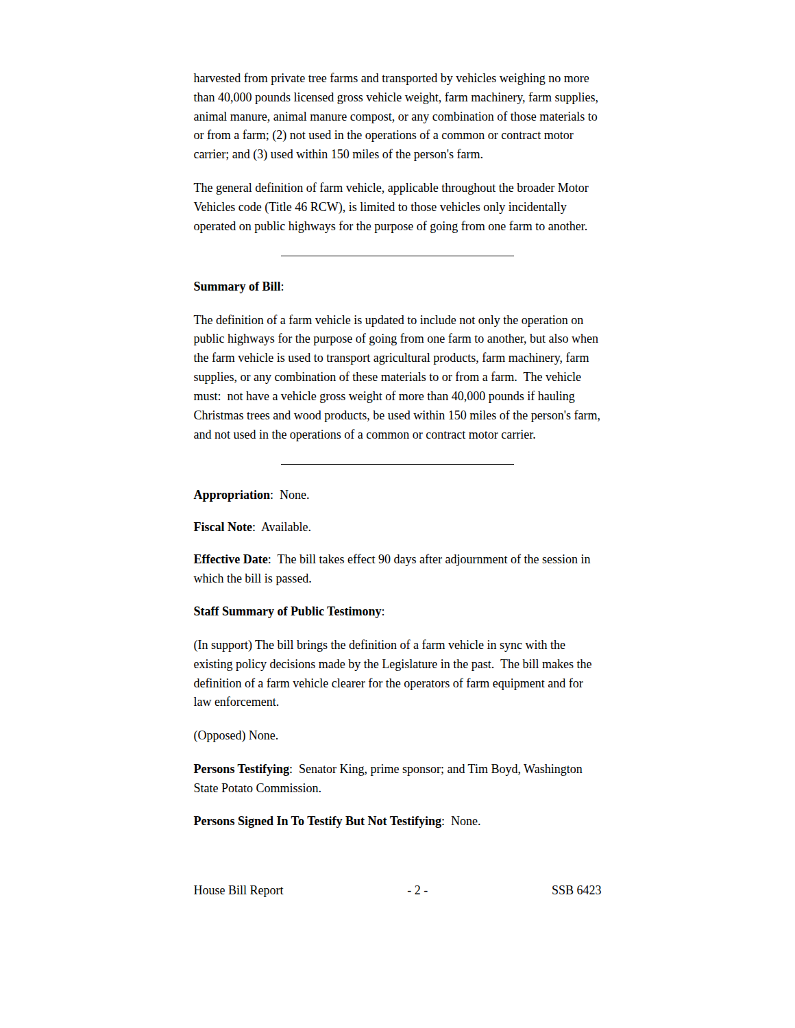harvested from private tree farms and transported by vehicles weighing no more than 40,000 pounds licensed gross vehicle weight, farm machinery, farm supplies, animal manure, animal manure compost, or any combination of those materials to or from a farm; (2) not used in the operations of a common or contract motor carrier; and (3) used within 150 miles of the person's farm.
The general definition of farm vehicle, applicable throughout the broader Motor Vehicles code (Title 46 RCW), is limited to those vehicles only incidentally operated on public highways for the purpose of going from one farm to another.
Summary of Bill:
The definition of a farm vehicle is updated to include not only the operation on public highways for the purpose of going from one farm to another, but also when the farm vehicle is used to transport agricultural products, farm machinery, farm supplies, or any combination of these materials to or from a farm. The vehicle must: not have a vehicle gross weight of more than 40,000 pounds if hauling Christmas trees and wood products, be used within 150 miles of the person's farm, and not used in the operations of a common or contract motor carrier.
Appropriation: None.
Fiscal Note: Available.
Effective Date: The bill takes effect 90 days after adjournment of the session in which the bill is passed.
Staff Summary of Public Testimony:
(In support) The bill brings the definition of a farm vehicle in sync with the existing policy decisions made by the Legislature in the past. The bill makes the definition of a farm vehicle clearer for the operators of farm equipment and for law enforcement.
(Opposed) None.
Persons Testifying: Senator King, prime sponsor; and Tim Boyd, Washington State Potato Commission.
Persons Signed In To Testify But Not Testifying: None.
House Bill Report - 2 - SSB 6423